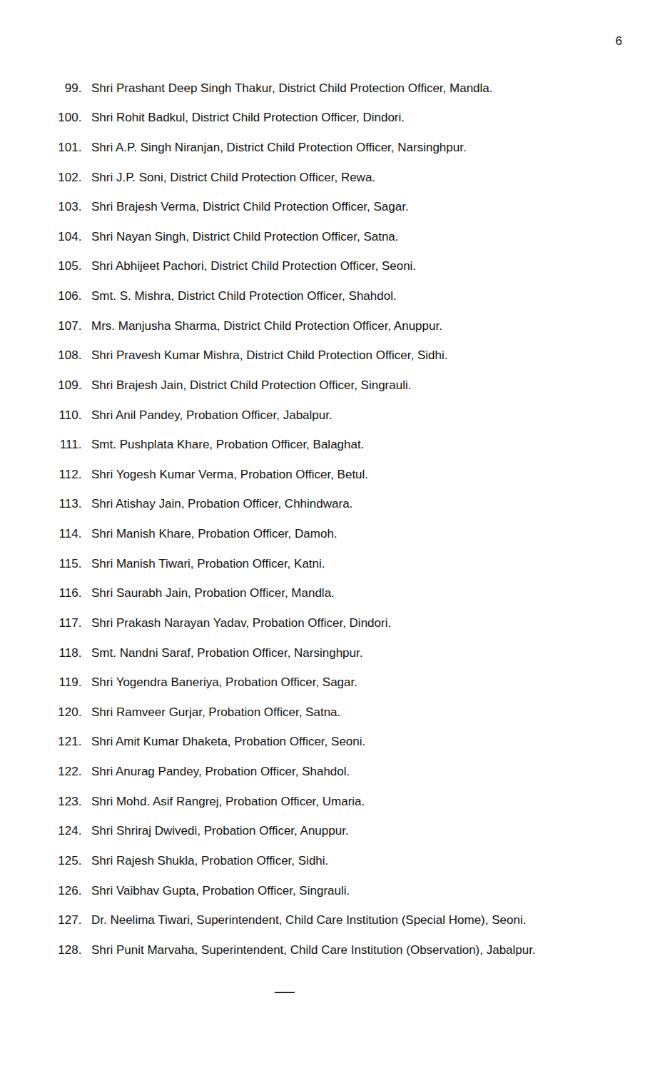6
99. Shri Prashant Deep Singh Thakur, District Child Protection Officer, Mandla.
100. Shri Rohit Badkul, District Child Protection Officer, Dindori.
101. Shri A.P. Singh Niranjan, District Child Protection Officer, Narsinghpur.
102. Shri J.P. Soni, District Child Protection Officer, Rewa.
103. Shri Brajesh Verma, District Child Protection Officer, Sagar.
104. Shri Nayan Singh, District Child Protection Officer, Satna.
105. Shri Abhijeet Pachori, District Child Protection Officer, Seoni.
106. Smt. S. Mishra, District Child Protection Officer, Shahdol.
107. Mrs. Manjusha Sharma, District Child Protection Officer, Anuppur.
108. Shri Pravesh Kumar Mishra, District Child Protection Officer, Sidhi.
109. Shri Brajesh Jain, District Child Protection Officer, Singrauli.
110. Shri Anil Pandey, Probation Officer, Jabalpur.
111. Smt. Pushplata Khare, Probation Officer, Balaghat.
112. Shri Yogesh Kumar Verma, Probation Officer, Betul.
113. Shri Atishay Jain, Probation Officer, Chhindwara.
114. Shri Manish Khare, Probation Officer, Damoh.
115. Shri Manish Tiwari, Probation Officer, Katni.
116. Shri Saurabh Jain, Probation Officer, Mandla.
117. Shri Prakash Narayan Yadav, Probation Officer, Dindori.
118. Smt. Nandni Saraf, Probation Officer, Narsinghpur.
119. Shri Yogendra Baneriya, Probation Officer, Sagar.
120. Shri Ramveer Gurjar, Probation Officer, Satna.
121. Shri Amit Kumar Dhaketa, Probation Officer, Seoni.
122. Shri Anurag Pandey, Probation Officer, Shahdol.
123. Shri Mohd. Asif Rangrej, Probation Officer, Umaria.
124. Shri Shriraj Dwivedi, Probation Officer, Anuppur.
125. Shri Rajesh Shukla, Probation Officer, Sidhi.
126. Shri Vaibhav Gupta, Probation Officer, Singrauli.
127. Dr. Neelima Tiwari, Superintendent, Child Care Institution (Special Home), Seoni.
128. Shri Punit Marvaha, Superintendent, Child Care Institution (Observation), Jabalpur.
—